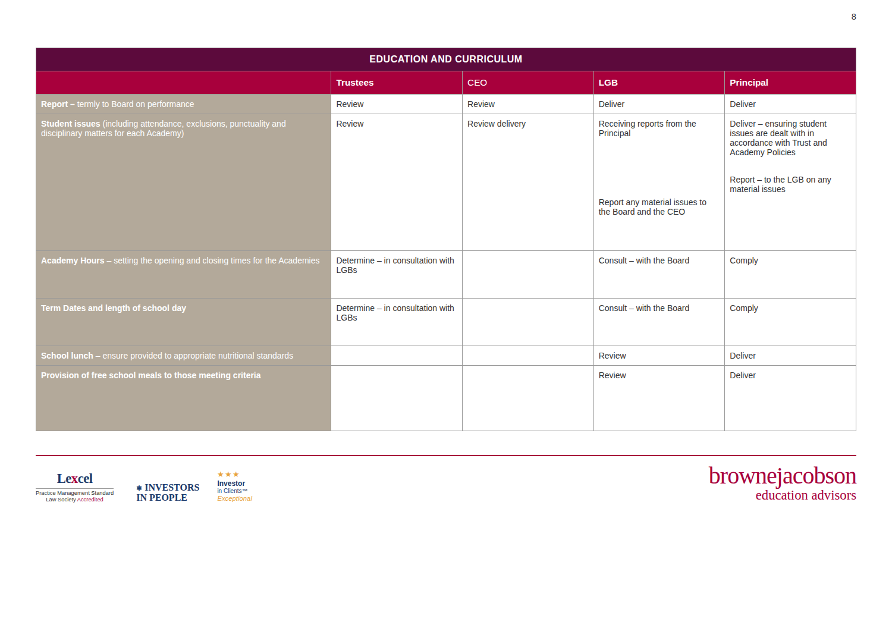8
EDUCATION AND CURRICULUM
| | Trustees | CEO | LGB | Principal |
| --- | --- | --- | --- | --- |
| Report – termly to Board on performance | Review | Review | Deliver | Deliver |
| Student issues (including attendance, exclusions, punctuality and disciplinary matters for each Academy) | Review | Review delivery | Receiving reports from the Principal Report any material issues to the Board and the CEO | Deliver – ensuring student issues are dealt with in accordance with Trust and Academy Policies Report – to the LGB on any material issues |
| Academy Hours – setting the opening and closing times for the Academies | Determine – in consultation with LGBs | | Consult – with the Board | Comply |
| Term Dates and length of school day | Determine – in consultation with LGBs | | Consult – with the Board | Comply |
| School lunch – ensure provided to appropriate nutritional standards | | | Review | Deliver |
| Provision of free school meals to those meeting criteria | | | Review | Deliver |
Lexcel
Practice Management Standard
Law Society Accredited
❄ INVESTORS
IN PEOPLE
★★★
Investor
in Clients™
Exceptional
brownejacobson
education advisors